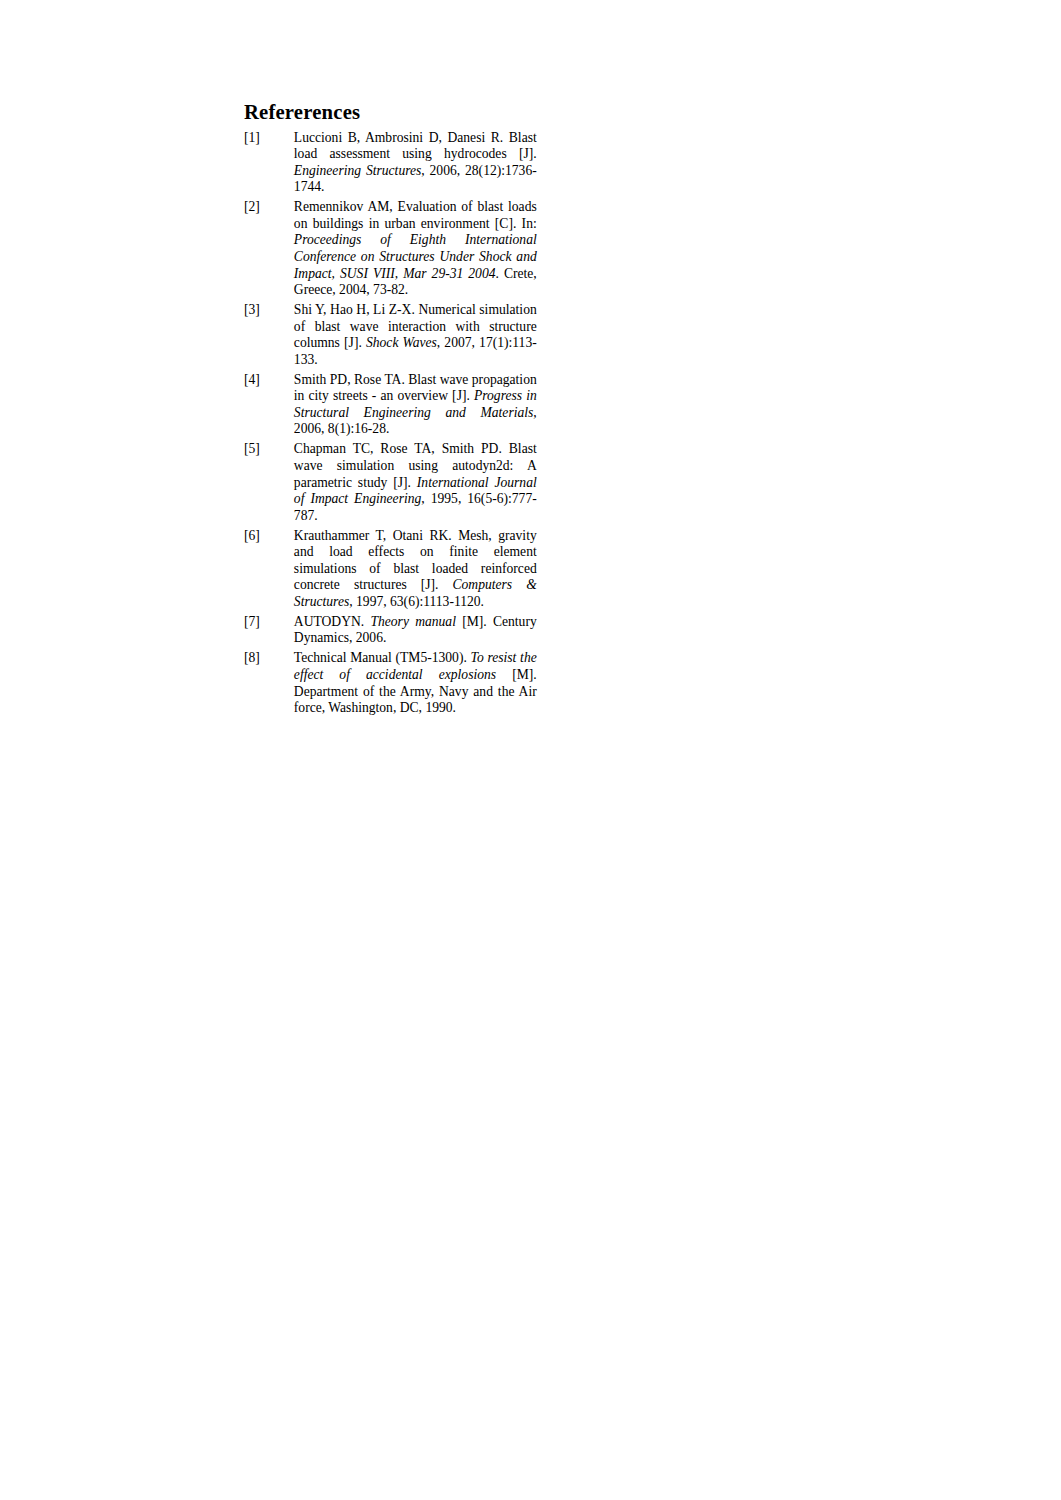Refererences
[1] Luccioni B, Ambrosini D, Danesi R. Blast load assessment using hydrocodes [J]. Engineering Structures, 2006, 28(12):1736-1744.
[2] Remennikov AM, Evaluation of blast loads on buildings in urban environment [C]. In: Proceedings of Eighth International Conference on Structures Under Shock and Impact, SUSI VIII, Mar 29-31 2004. Crete, Greece, 2004, 73-82.
[3] Shi Y, Hao H, Li Z-X. Numerical simulation of blast wave interaction with structure columns [J]. Shock Waves, 2007, 17(1):113-133.
[4] Smith PD, Rose TA. Blast wave propagation in city streets - an overview [J]. Progress in Structural Engineering and Materials, 2006, 8(1):16-28.
[5] Chapman TC, Rose TA, Smith PD. Blast wave simulation using autodyn2d: A parametric study [J]. International Journal of Impact Engineering, 1995, 16(5-6):777-787.
[6] Krauthammer T, Otani RK. Mesh, gravity and load effects on finite element simulations of blast loaded reinforced concrete structures [J]. Computers & Structures, 1997, 63(6):1113-1120.
[7] AUTODYN. Theory manual [M]. Century Dynamics, 2006.
[8] Technical Manual (TM5-1300). To resist the effect of accidental explosions [M]. Department of the Army, Navy and the Air force, Washington, DC, 1990.